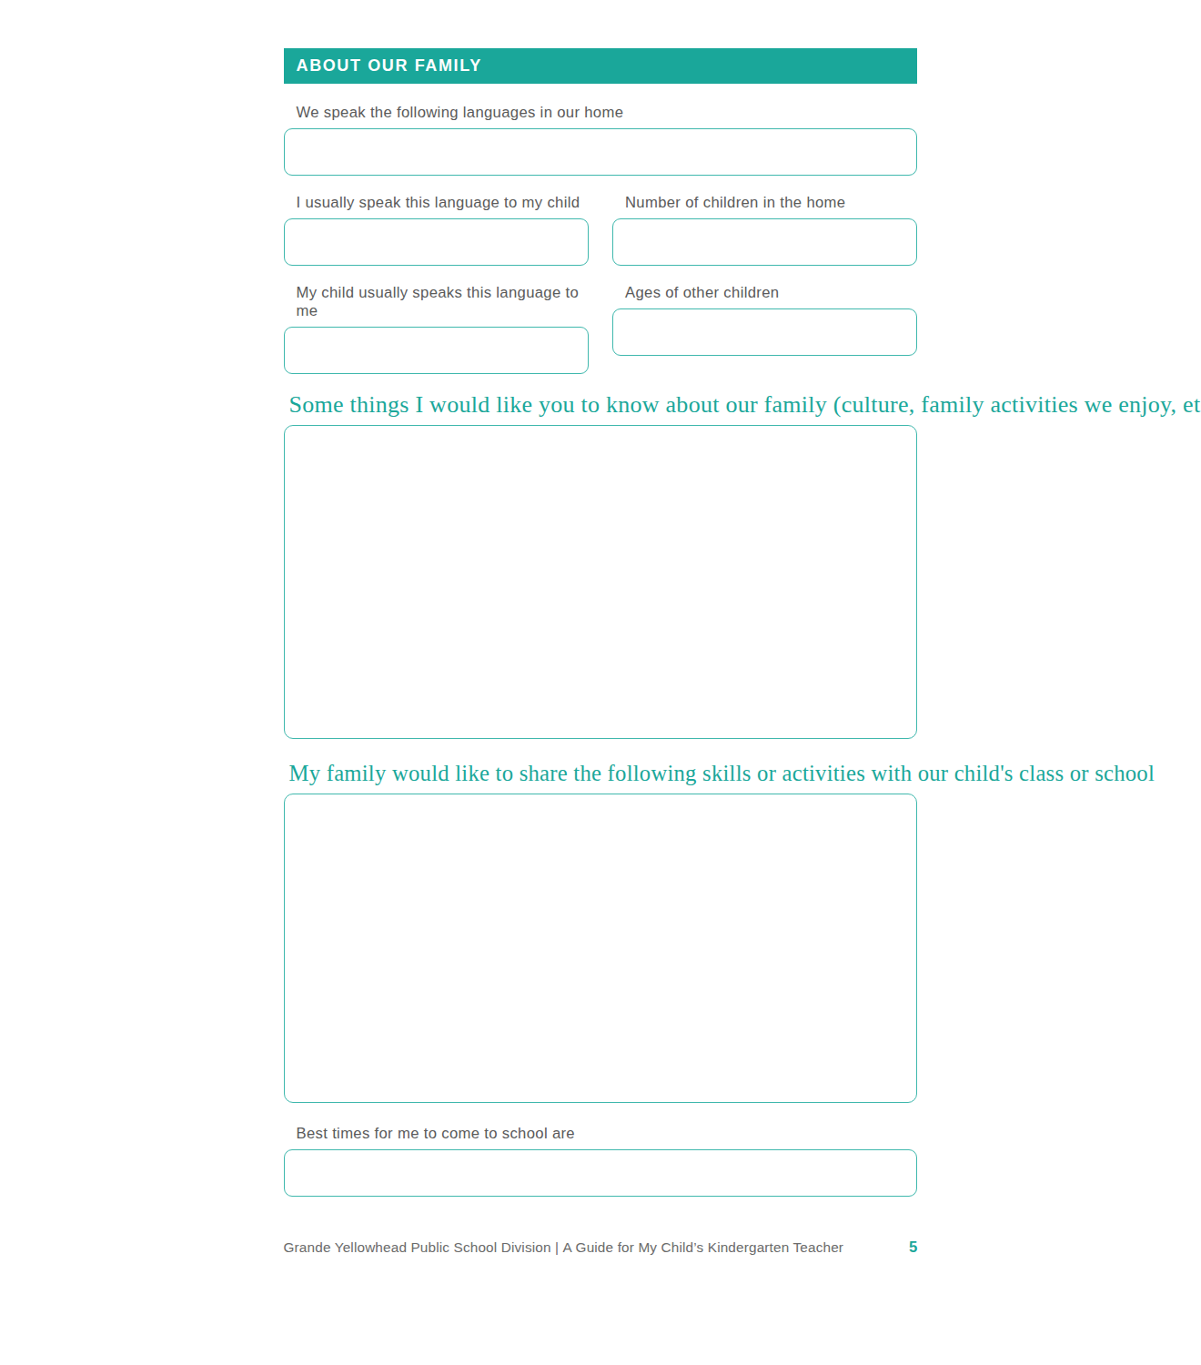About Our Family
We speak the following languages in our home
I usually speak this language to my child
Number of children in the home
My child usually speaks this language to me
Ages of other children
Some things I would like you to know about our family (culture, family activities we enjoy, etc.)
My family would like to share the following skills or activities with our child's class or school
Best times for me to come to school are
Grande Yellowhead Public School Division | A Guide for My Child’s Kindergarten Teacher 5